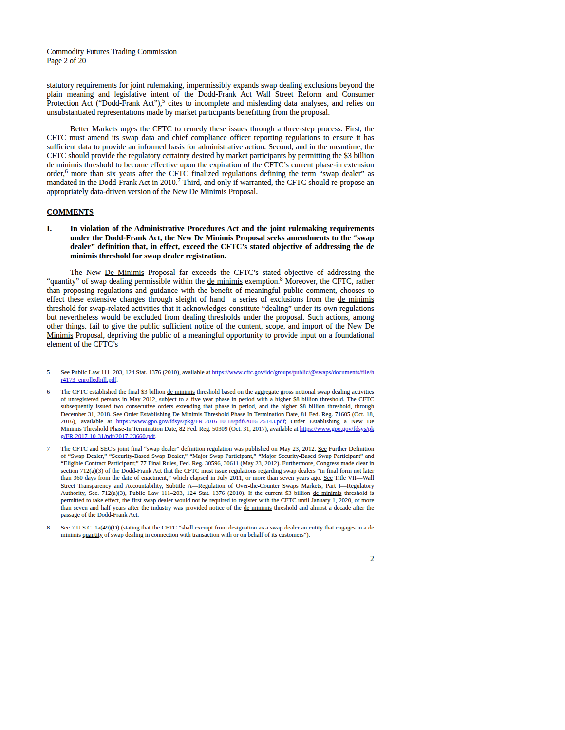Commodity Futures Trading Commission
Page 2 of 20
statutory requirements for joint rulemaking, impermissibly expands swap dealing exclusions beyond the plain meaning and legislative intent of the Dodd-Frank Act Wall Street Reform and Consumer Protection Act (“Dodd-Frank Act”),5 cites to incomplete and misleading data analyses, and relies on unsubstantiated representations made by market participants benefitting from the proposal.
Better Markets urges the CFTC to remedy these issues through a three-step process. First, the CFTC must amend its swap data and chief compliance officer reporting regulations to ensure it has sufficient data to provide an informed basis for administrative action. Second, and in the meantime, the CFTC should provide the regulatory certainty desired by market participants by permitting the $3 billion de minimis threshold to become effective upon the expiration of the CFTC’s current phase-in extension order,6 more than six years after the CFTC finalized regulations defining the term “swap dealer” as mandated in the Dodd-Frank Act in 2010.7 Third, and only if warranted, the CFTC should re-propose an appropriately data-driven version of the New De Minimis Proposal.
COMMENTS
I.
In violation of the Administrative Procedures Act and the joint rulemaking requirements under the Dodd-Frank Act, the New De Minimis Proposal seeks amendments to the “swap dealer” definition that, in effect, exceed the CFTC’s stated objective of addressing the de minimis threshold for swap dealer registration.
The New De Minimis Proposal far exceeds the CFTC’s stated objective of addressing the “quantity” of swap dealing permissible within the de minimis exemption.8 Moreover, the CFTC, rather than proposing regulations and guidance with the benefit of meaningful public comment, chooses to effect these extensive changes through sleight of hand—a series of exclusions from the de minimis threshold for swap-related activities that it acknowledges constitute “dealing” under its own regulations but nevertheless would be excluded from dealing thresholds under the proposal. Such actions, among other things, fail to give the public sufficient notice of the content, scope, and import of the New De Minimis Proposal, depriving the public of a meaningful opportunity to provide input on a foundational element of the CFTC’s
5
See Public Law 111–203, 124 Stat. 1376 (2010), available at https://www.cftc.gov/idc/groups/public/@swaps/documents/file/hr4173_enrolledbill.pdf.
6
The CFTC established the final $3 billion de minimis threshold based on the aggregate gross notional swap dealing activities of unregistered persons in May 2012, subject to a five-year phase-in period with a higher $8 billion threshold. The CFTC subsequently issued two consecutive orders extending that phase-in period, and the higher $8 billion threshold, through December 31, 2018. See Order Establishing De Minimis Threshold Phase-In Termination Date, 81 Fed. Reg. 71605 (Oct. 18, 2016), available at https://www.gpo.gov/fdsys/pkg/FR-2016-10-18/pdf/2016-25143.pdf; Order Establishing a New De Minimis Threshold Phase-In Termination Date, 82 Fed. Reg. 50309 (Oct. 31, 2017), available at https://www.gpo.gov/fdsys/pkg/FR-2017-10-31/pdf/2017-23660.pdf.
7
The CFTC and SEC’s joint final “swap dealer” definition regulation was published on May 23, 2012. See Further Definition of “Swap Dealer,” “Security-Based Swap Dealer,” “Major Swap Participant,” “Major Security-Based Swap Participant” and “Eligible Contract Participant;” 77 Final Rules, Fed. Reg. 30596, 30611 (May 23, 2012). Furthermore, Congress made clear in section 712(a)(3) of the Dodd-Frank Act that the CFTC must issue regulations regarding swap dealers “in final form not later than 360 days from the date of enactment,” which elapsed in July 2011, or more than seven years ago. See Title VII—Wall Street Transparency and Accountability, Subtitle A—Regulation of Over-the-Counter Swaps Markets, Part I—Regulatory Authority, Sec. 712(a)(3), Public Law 111–203, 124 Stat. 1376 (2010). If the current $3 billion de minimis threshold is permitted to take effect, the first swap dealer would not be required to register with the CFTC until January 1, 2020, or more than seven and half years after the industry was provided notice of the de minimis threshold and almost a decade after the passage of the Dodd-Frank Act.
8
See 7 U.S.C. 1a(49)(D) (stating that the CFTC “shall exempt from designation as a swap dealer an entity that engages in a de minimis quantity of swap dealing in connection with transaction with or on behalf of its customers”).
2